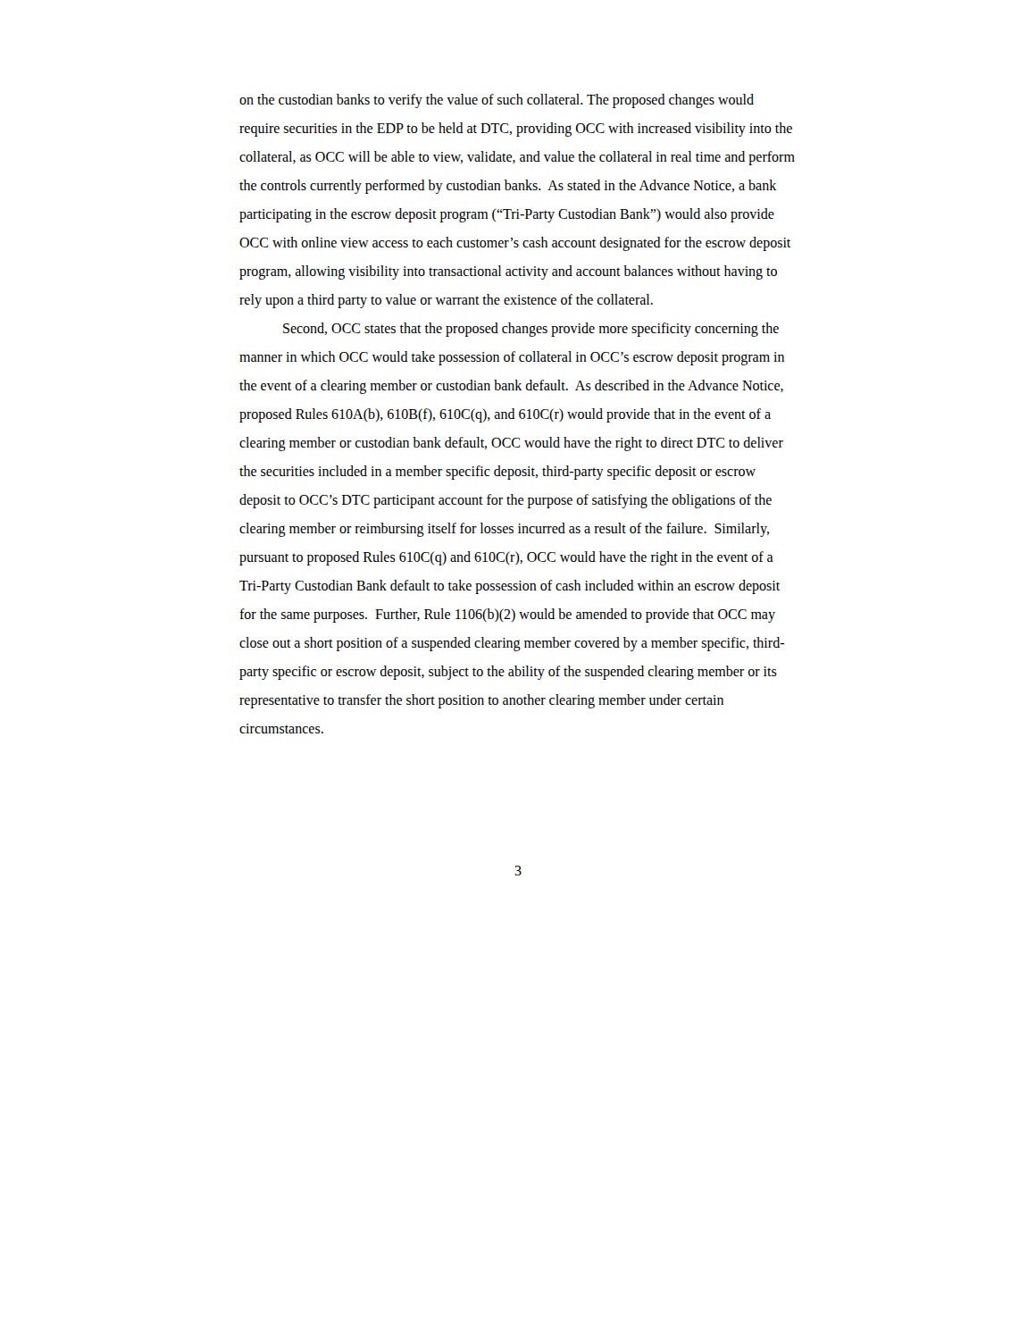on the custodian banks to verify the value of such collateral. The proposed changes would require securities in the EDP to be held at DTC, providing OCC with increased visibility into the collateral, as OCC will be able to view, validate, and value the collateral in real time and perform the controls currently performed by custodian banks. As stated in the Advance Notice, a bank participating in the escrow deposit program (“Tri-Party Custodian Bank”) would also provide OCC with online view access to each customer’s cash account designated for the escrow deposit program, allowing visibility into transactional activity and account balances without having to rely upon a third party to value or warrant the existence of the collateral.
Second, OCC states that the proposed changes provide more specificity concerning the manner in which OCC would take possession of collateral in OCC’s escrow deposit program in the event of a clearing member or custodian bank default. As described in the Advance Notice, proposed Rules 610A(b), 610B(f), 610C(q), and 610C(r) would provide that in the event of a clearing member or custodian bank default, OCC would have the right to direct DTC to deliver the securities included in a member specific deposit, third-party specific deposit or escrow deposit to OCC’s DTC participant account for the purpose of satisfying the obligations of the clearing member or reimbursing itself for losses incurred as a result of the failure. Similarly, pursuant to proposed Rules 610C(q) and 610C(r), OCC would have the right in the event of a Tri-Party Custodian Bank default to take possession of cash included within an escrow deposit for the same purposes. Further, Rule 1106(b)(2) would be amended to provide that OCC may close out a short position of a suspended clearing member covered by a member specific, third-party specific or escrow deposit, subject to the ability of the suspended clearing member or its representative to transfer the short position to another clearing member under certain circumstances.
3